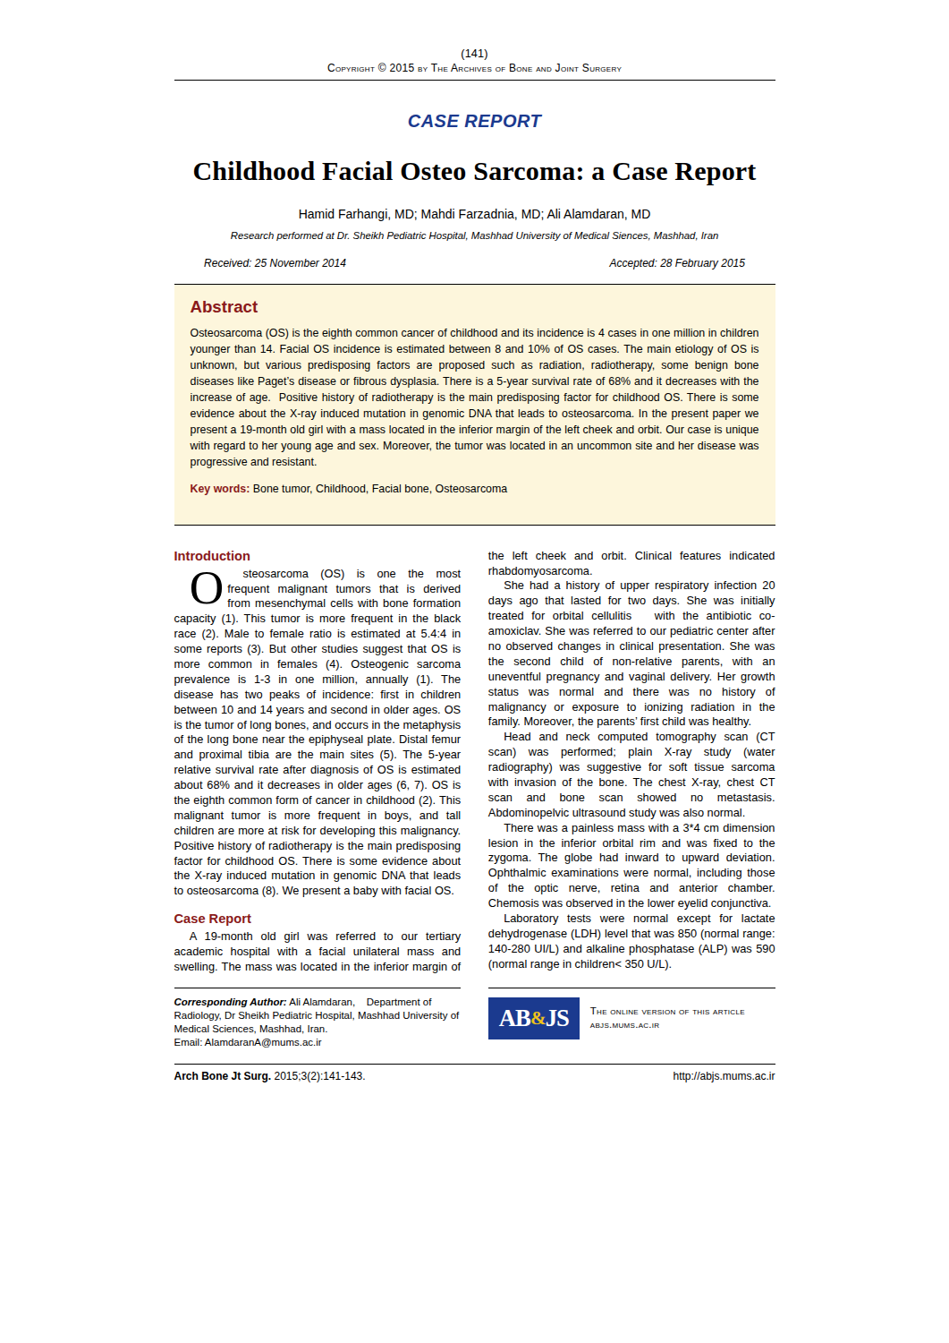(141)
Copyright © 2015 by The Archives of Bone and Joint Surgery
CASE REPORT
Childhood Facial Osteo Sarcoma: a Case Report
Hamid Farhangi, MD; Mahdi Farzadnia, MD; Ali Alamdaran, MD
Research performed at Dr. Sheikh Pediatric Hospital, Mashhad University of Medical Siences, Mashhad, Iran
Received: 25 November 2014 Accepted: 28 February 2015
Abstract
Osteosarcoma (OS) is the eighth common cancer of childhood and its incidence is 4 cases in one million in children younger than 14. Facial OS incidence is estimated between 8 and 10% of OS cases. The main etiology of OS is unknown, but various predisposing factors are proposed such as radiation, radiotherapy, some benign bone diseases like Paget’s disease or fibrous dysplasia. There is a 5-year survival rate of 68% and it decreases with the increase of age. Positive history of radiotherapy is the main predisposing factor for childhood OS. There is some evidence about the X-ray induced mutation in genomic DNA that leads to osteosarcoma. In the present paper we present a 19-month old girl with a mass located in the inferior margin of the left cheek and orbit. Our case is unique with regard to her young age and sex. Moreover, the tumor was located in an uncommon site and her disease was progressive and resistant.
Key words: Bone tumor, Childhood, Facial bone, Osteosarcoma
Introduction
Osteosarcoma (OS) is one the most frequent malignant tumors that is derived from mesenchymal cells with bone formation capacity (1). This tumor is more frequent in the black race (2). Male to female ratio is estimated at 5.4:4 in some reports (3). But other studies suggest that OS is more common in females (4). Osteogenic sarcoma prevalence is 1-3 in one million, annually (1). The disease has two peaks of incidence: first in children between 10 and 14 years and second in older ages. OS is the tumor of long bones, and occurs in the metaphysis of the long bone near the epiphyseal plate. Distal femur and proximal tibia are the main sites (5). The 5-year relative survival rate after diagnosis of OS is estimated about 68% and it decreases in older ages (6, 7). OS is the eighth common form of cancer in childhood (2). This malignant tumor is more frequent in boys, and tall children are more at risk for developing this malignancy. Positive history of radiotherapy is the main predisposing factor for childhood OS. There is some evidence about the X-ray induced mutation in genomic DNA that leads to osteosarcoma (8). We present a baby with facial OS.
Case Report
A 19-month old girl was referred to our tertiary academic hospital with a facial unilateral mass and swelling. The mass was located in the inferior margin of the left cheek and orbit. Clinical features indicated rhabdomyosarcoma.
She had a history of upper respiratory infection 20 days ago that lasted for two days. She was initially treated for orbital cellulitis with the antibiotic co-amoxiclav. She was referred to our pediatric center after no observed changes in clinical presentation. She was the second child of non-relative parents, with an uneventful pregnancy and vaginal delivery. Her growth status was normal and there was no history of malignancy or exposure to ionizing radiation in the family. Moreover, the parents’ first child was healthy.
Head and neck computed tomography scan (CT scan) was performed; plain X-ray study (water radiography) was suggestive for soft tissue sarcoma with invasion of the bone. The chest X-ray, chest CT scan and bone scan showed no metastasis. Abdominopelvic ultrasound study was also normal.
There was a painless mass with a 3*4 cm dimension lesion in the inferior orbital rim and was fixed to the zygoma. The globe had inward to upward deviation. Ophthalmic examinations were normal, including those of the optic nerve, retina and anterior chamber. Chemosis was observed in the lower eyelid conjunctiva.
Laboratory tests were normal except for lactate dehydrogenase (LDH) level that was 850 (normal range: 140-280 UI/L) and alkaline phosphatase (ALP) was 590 (normal range in children< 350 U/L).
Corresponding Author: Ali Alamdaran, Department of Radiology, Dr Sheikh Pediatric Hospital, Mashhad University of Medical Sciences, Mashhad, Iran.
Email: AlamdaranA@mums.ac.ir
AB&JS
The online version of this article
abjs.mums.ac.ir
Arch Bone Jt Surg. 2015;3(2):141-143.
http://abjs.mums.ac.ir